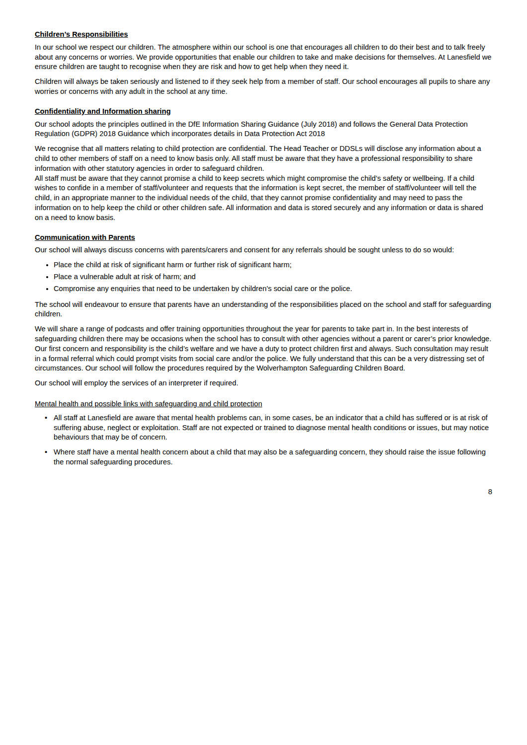Children’s Responsibilities
In our school we respect our children. The atmosphere within our school is one that encourages all children to do their best and to talk freely about any concerns or worries. We provide opportunities that enable our children to take and make decisions for themselves. At Lanesfield we ensure children are taught to recognise when they are risk and how to get help when they need it.
Children will always be taken seriously and listened to if they seek help from a member of staff. Our school encourages all pupils to share any worries or concerns with any adult in the school at any time.
Confidentiality and Information sharing
Our school adopts the principles outlined in the DfE Information Sharing Guidance (July 2018) and follows the General Data Protection Regulation (GDPR) 2018 Guidance which incorporates details in Data Protection Act 2018
We recognise that all matters relating to child protection are confidential. The Head Teacher or DDSLs will disclose any information about a child to other members of staff on a need to know basis only. All staff must be aware that they have a professional responsibility to share information with other statutory agencies in order to safeguard children.
All staff must be aware that they cannot promise a child to keep secrets which might compromise the child’s safety or wellbeing. If a child wishes to confide in a member of staff/volunteer and requests that the information is kept secret, the member of staff/volunteer will tell the child, in an appropriate manner to the individual needs of the child, that they cannot promise confidentiality and may need to pass the information on to help keep the child or other children safe. All information and data is stored securely and any information or data is shared on a need to know basis.
Communication with Parents
Our school will always discuss concerns with parents/carers and consent for any referrals should be sought unless to do so would:
Place the child at risk of significant harm or further risk of significant harm;
Place a vulnerable adult at risk of harm; and
Compromise any enquiries that need to be undertaken by children’s social care or the police.
The school will endeavour to ensure that parents have an understanding of the responsibilities placed on the school and staff for safeguarding children.
We will share a range of podcasts and offer training opportunities throughout the year for parents to take part in. In the best interests of safeguarding children there may be occasions when the school has to consult with other agencies without a parent or carer’s prior knowledge. Our first concern and responsibility is the child’s welfare and we have a duty to protect children first and always. Such consultation may result in a formal referral which could prompt visits from social care and/or the police. We fully understand that this can be a very distressing set of circumstances. Our school will follow the procedures required by the Wolverhampton Safeguarding Children Board.
Our school will employ the services of an interpreter if required.
Mental health and possible links with safeguarding and child protection
All staff at Lanesfield are aware that mental health problems can, in some cases, be an indicator that a child has suffered or is at risk of suffering abuse, neglect or exploitation. Staff are not expected or trained to diagnose mental health conditions or issues, but may notice behaviours that may be of concern.
Where staff have a mental health concern about a child that may also be a safeguarding concern, they should raise the issue following the normal safeguarding procedures.
8